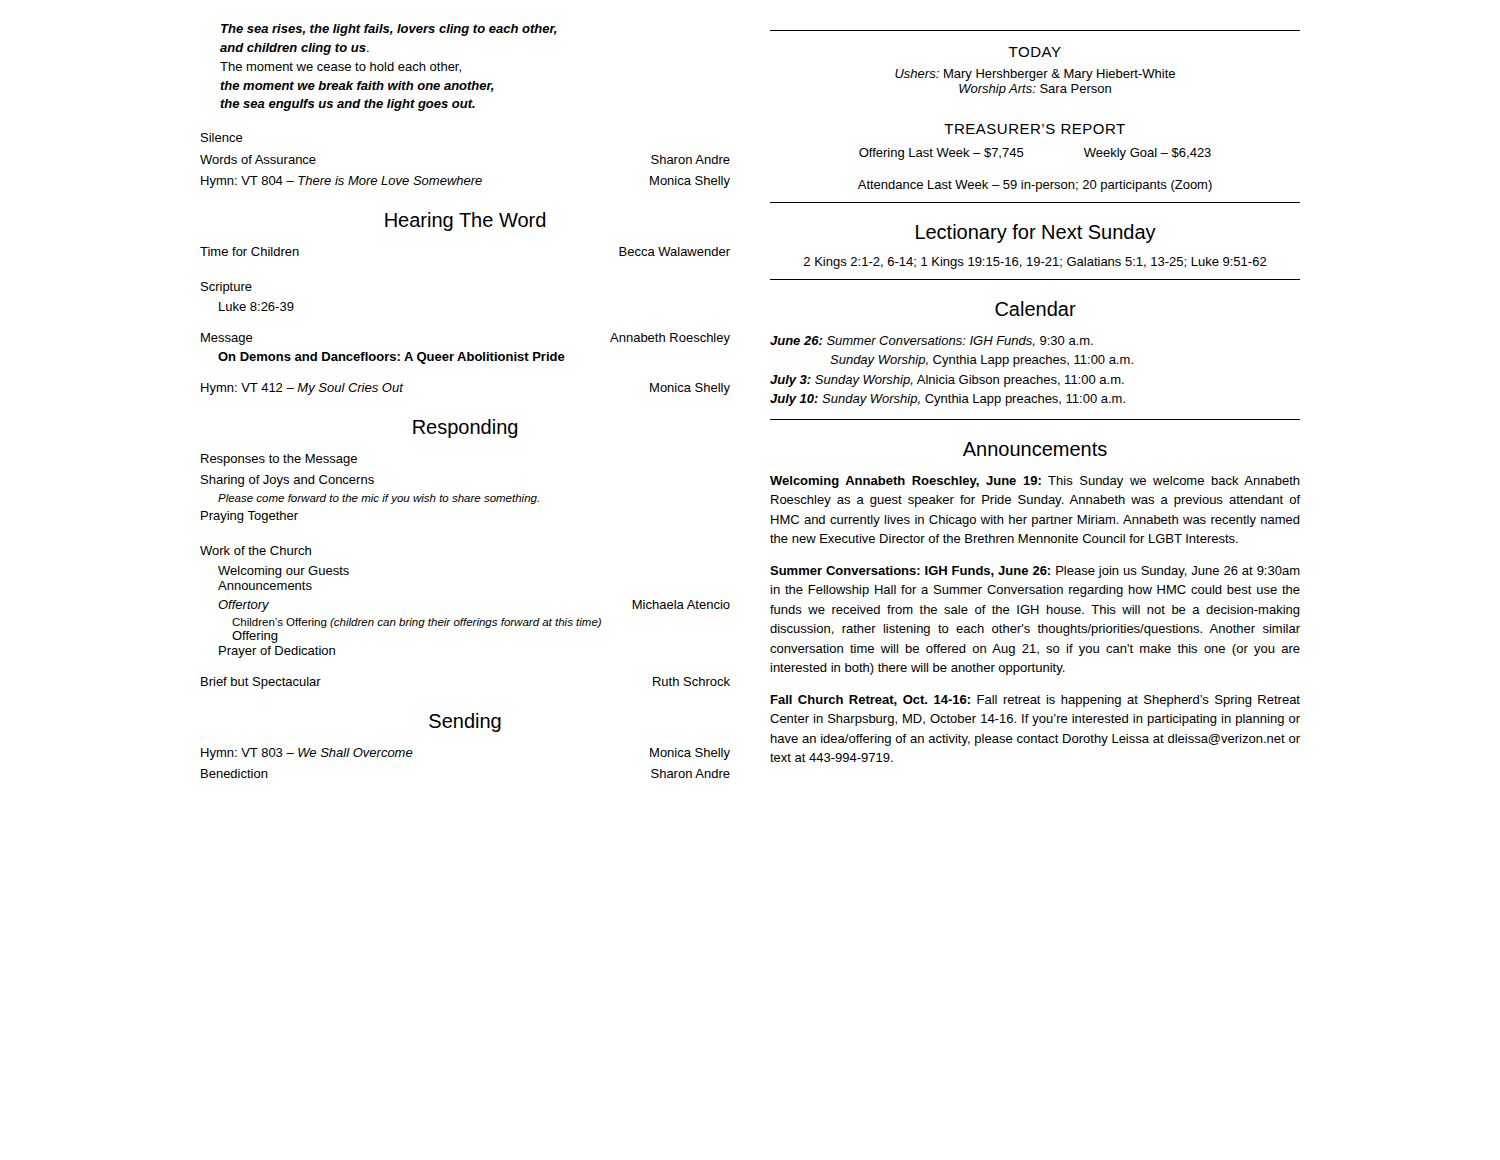The sea rises, the light fails, lovers cling to each other,
and children cling to us.
The moment we cease to hold each other,
the moment we break faith with one another,
the sea engulfs us and the light goes out.
Silence
Words of Assurance Sharon Andre
Hymn: VT 804 – There is More Love Somewhere Monica Shelly
Hearing The Word
Time for Children Becca Walawender
Scripture
Luke 8:26-39
Message Annabeth Roeschley
On Demons and Dancefloors: A Queer Abolitionist Pride
Hymn: VT 412 – My Soul Cries Out Monica Shelly
Responding
Responses to the Message
Sharing of Joys and Concerns
Please come forward to the mic if you wish to share something.
Praying Together
Work of the Church
Welcoming our Guests
Announcements
Offertory Michaela Atencio
Children’s Offering (children can bring their offerings forward at this time)
Offering
Prayer of Dedication
Brief but Spectacular Ruth Schrock
Sending
Hymn: VT 803 – We Shall Overcome Monica Shelly
Benediction Sharon Andre
TODAY
Ushers: Mary Hershberger & Mary Hiebert-White
Worship Arts: Sara Person
TREASURER’S REPORT
Offering Last Week – $7,745 Weekly Goal – $6,423
Attendance Last Week – 59 in-person; 20 participants (Zoom)
Lectionary for Next Sunday
2 Kings 2:1-2, 6-14; 1 Kings 19:15-16, 19-21; Galatians 5:1, 13-25; Luke 9:51-62
Calendar
June 26: Summer Conversations: IGH Funds, 9:30 a.m.
Sunday Worship, Cynthia Lapp preaches, 11:00 a.m.
July 3: Sunday Worship, Alnicia Gibson preaches, 11:00 a.m.
July 10: Sunday Worship, Cynthia Lapp preaches, 11:00 a.m.
Announcements
Welcoming Annabeth Roeschley, June 19: This Sunday we welcome back Annabeth Roeschley as a guest speaker for Pride Sunday. Annabeth was a previous attendant of HMC and currently lives in Chicago with her partner Miriam. Annabeth was recently named the new Executive Director of the Brethren Mennonite Council for LGBT Interests.
Summer Conversations: IGH Funds, June 26: Please join us Sunday, June 26 at 9:30am in the Fellowship Hall for a Summer Conversation regarding how HMC could best use the funds we received from the sale of the IGH house. This will not be a decision-making discussion, rather listening to each other's thoughts/priorities/questions. Another similar conversation time will be offered on Aug 21, so if you can't make this one (or you are interested in both) there will be another opportunity.
Fall Church Retreat, Oct. 14-16: Fall retreat is happening at Shepherd’s Spring Retreat Center in Sharpsburg, MD, October 14-16. If you’re interested in participating in planning or have an idea/offering of an activity, please contact Dorothy Leissa at dleissa@verizon.net or text at 443-994-9719.